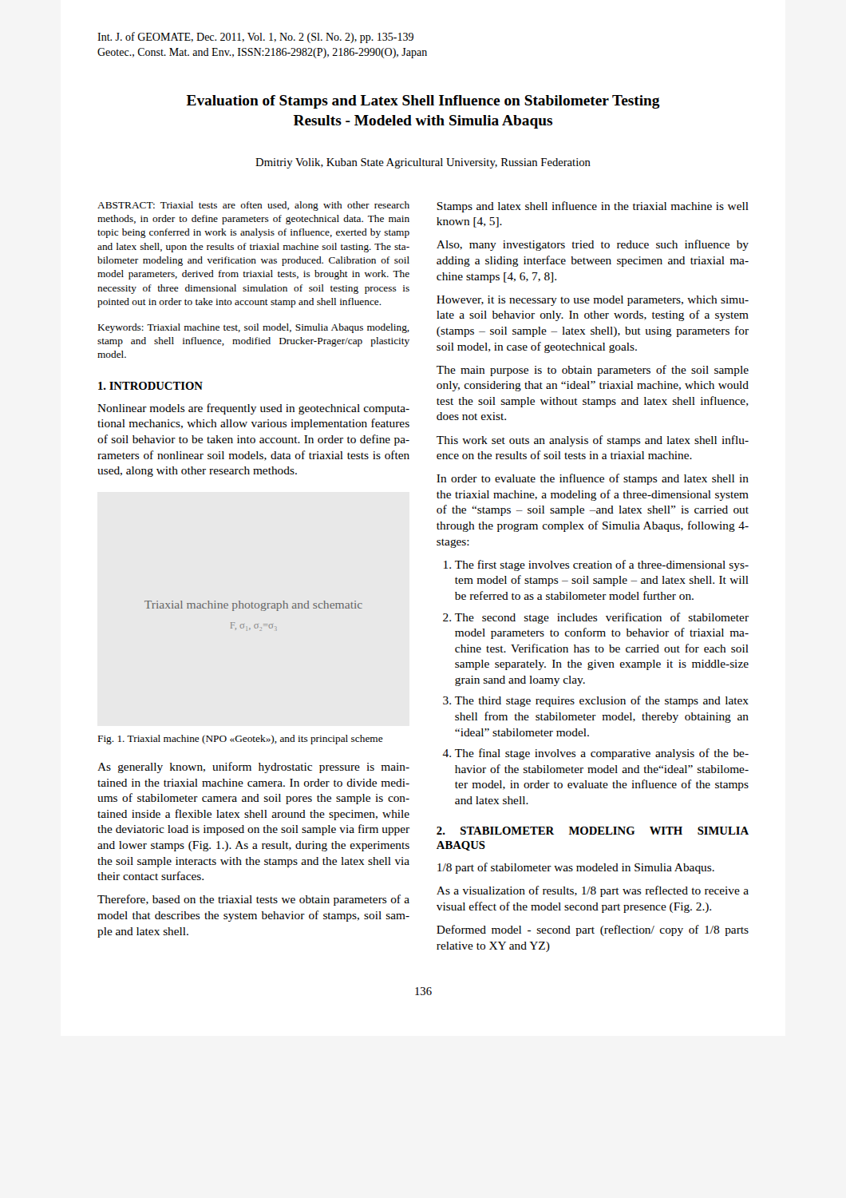Int. J. of GEOMATE, Dec. 2011, Vol. 1, No. 2 (Sl. No. 2), pp. 135-139
Geotec., Const. Mat. and Env., ISSN:2186-2982(P), 2186-2990(O), Japan
Evaluation of Stamps and Latex Shell Influence on Stabilometer Testing
Results - Modeled with Simulia Abaqus
Dmitriy Volik, Kuban State Agricultural University, Russian Federation
ABSTRACT: Triaxial tests are often used, along with other research methods, in order to define parameters of geotechnical data. The main topic being conferred in work is analysis of influence, exerted by stamp and latex shell, upon the results of triaxial machine soil tasting. The stabilometer modeling and verification was produced. Calibration of soil model parameters, derived from triaxial tests, is brought in work. The necessity of three dimensional simulation of soil testing process is pointed out in order to take into account stamp and shell influence.
Keywords: Triaxial machine test, soil model, Simulia Abaqus modeling, stamp and shell influence, modified Drucker‑Prager/cap plasticity model.
1. Introduction
Nonlinear models are frequently used in geotechnical computational mechanics, which allow various implementation features of soil behavior to be taken into account. In order to define parameters of nonlinear soil models, data of triaxial tests is often used, along with other research methods.
Fig. 1. Triaxial machine (NPO «Geotek»), and its principal scheme
As generally known, uniform hydrostatic pressure is maintained in the triaxial machine camera. In order to divide mediums of stabilometer camera and soil pores the sample is contained inside a flexible latex shell around the specimen, while the deviatoric load is imposed on the soil sample via firm upper and lower stamps (Fig. 1.). As a result, during the experiments the soil sample interacts with the stamps and the latex shell via their contact surfaces.
Therefore, based on the triaxial tests we obtain parameters of a model that describes the system behavior of stamps, soil sample and latex shell.
Stamps and latex shell influence in the triaxial machine is well known [4, 5].
Also, many investigators tried to reduce such influence by adding a sliding interface between specimen and triaxial machine stamps [4, 6, 7, 8].
However, it is necessary to use model parameters, which simulate a soil behavior only. In other words, testing of a system (stamps – soil sample – latex shell), but using parameters for soil model, in case of geotechnical goals.
The main purpose is to obtain parameters of the soil sample only, considering that an “ideal” triaxial machine, which would test the soil sample without stamps and latex shell influence, does not exist.
This work set outs an analysis of stamps and latex shell influence on the results of soil tests in a triaxial machine.
In order to evaluate the influence of stamps and latex shell in the triaxial machine, a modeling of a three-dimensional system of the “stamps – soil sample –and latex shell” is carried out through the program complex of Simulia Abaqus, following 4-stages:
The first stage involves creation of a three-dimensional system model of stamps – soil sample – and latex shell. It will be referred to as a stabilometer model further on.
The second stage includes verification of stabilometer model parameters to conform to behavior of triaxial machine test. Verification has to be carried out for each soil sample separately. In the given example it is middle-size grain sand and loamy clay.
The third stage requires exclusion of the stamps and latex shell from the stabilometer model, thereby obtaining an “ideal” stabilometer model.
The final stage involves a comparative analysis of the behavior of the stabilometer model and the“ideal” stabilometer model, in order to evaluate the influence of the stamps and latex shell.
2. Stabilometer modeling with Simulia Abaqus
1/8 part of stabilometer was modeled in Simulia Abaqus.
As a visualization of results, 1/8 part was reflected to receive a visual effect of the model second part presence (Fig. 2.).
Deformed model - second part (reflection/ copy of 1/8 parts relative to XY and YZ)
136